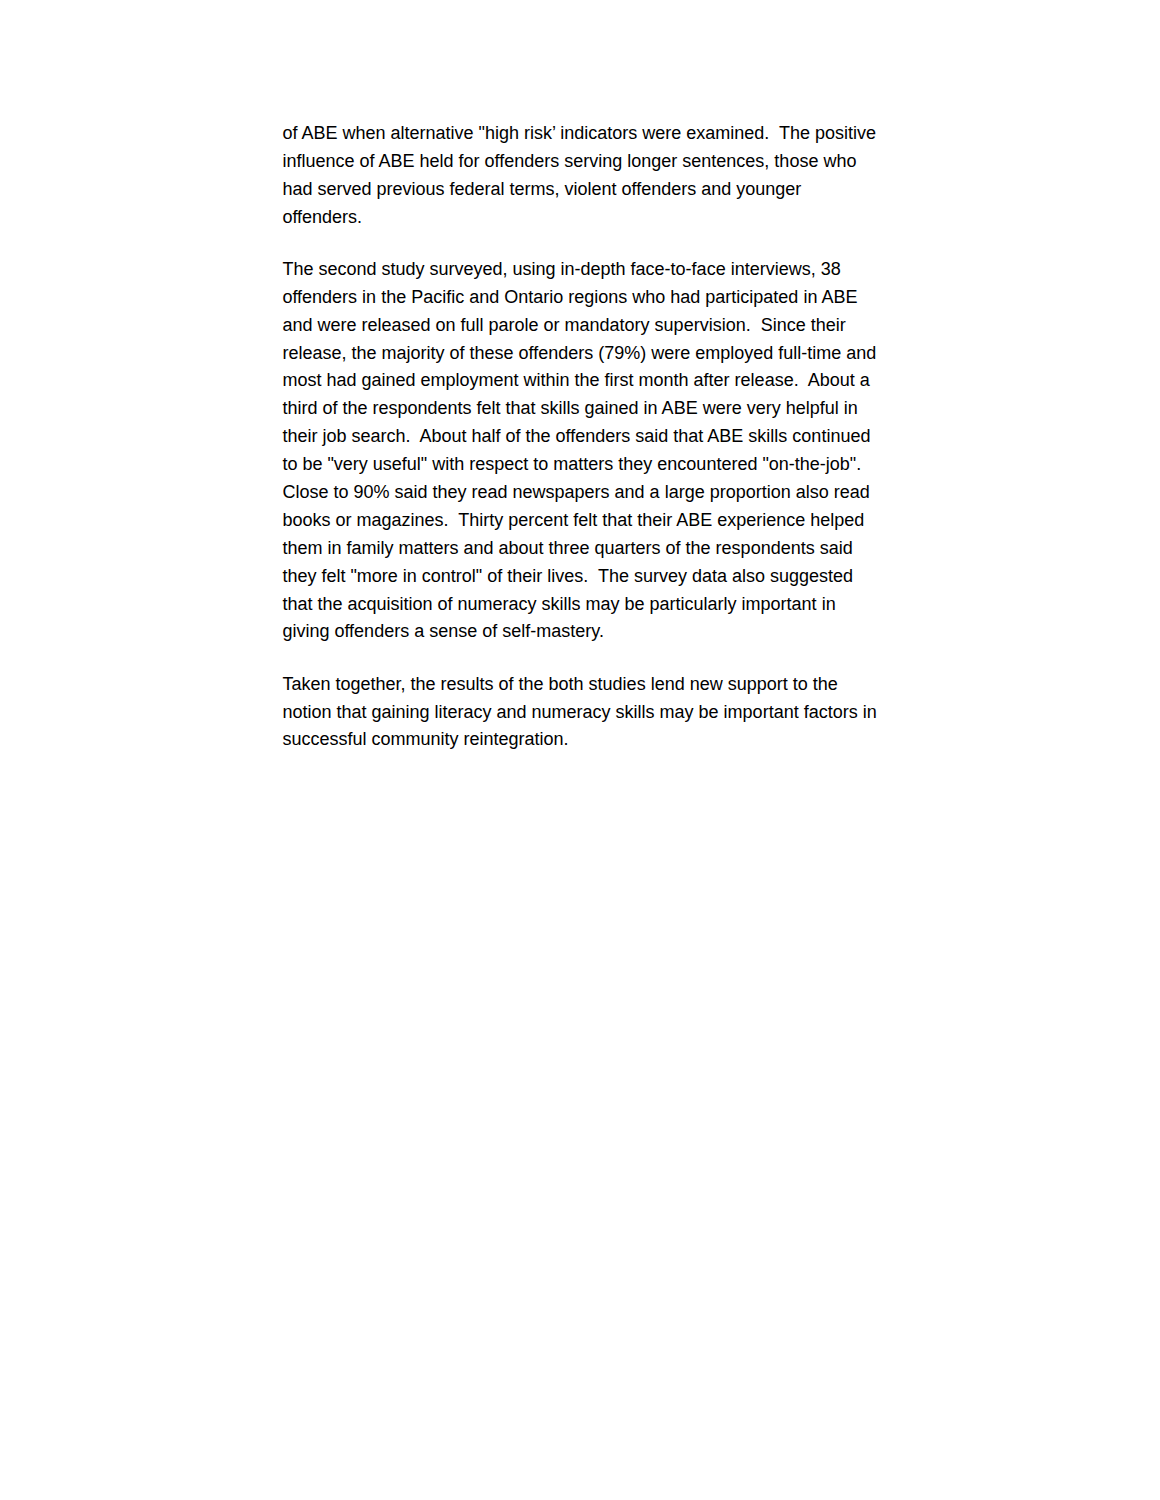of ABE when alternative "high risk’ indicators were examined. The positive influence of ABE held for offenders serving longer sentences, those who had served previous federal terms, violent offenders and younger offenders.
The second study surveyed, using in-depth face-to-face interviews, 38 offenders in the Pacific and Ontario regions who had participated in ABE and were released on full parole or mandatory supervision. Since their release, the majority of these offenders (79%) were employed full-time and most had gained employment within the first month after release. About a third of the respondents felt that skills gained in ABE were very helpful in their job search. About half of the offenders said that ABE skills continued to be "very useful" with respect to matters they encountered "on-the-job". Close to 90% said they read newspapers and a large proportion also read books or magazines. Thirty percent felt that their ABE experience helped them in family matters and about three quarters of the respondents said they felt "more in control" of their lives. The survey data also suggested that the acquisition of numeracy skills may be particularly important in giving offenders a sense of self-mastery.
Taken together, the results of the both studies lend new support to the notion that gaining literacy and numeracy skills may be important factors in successful community reintegration.